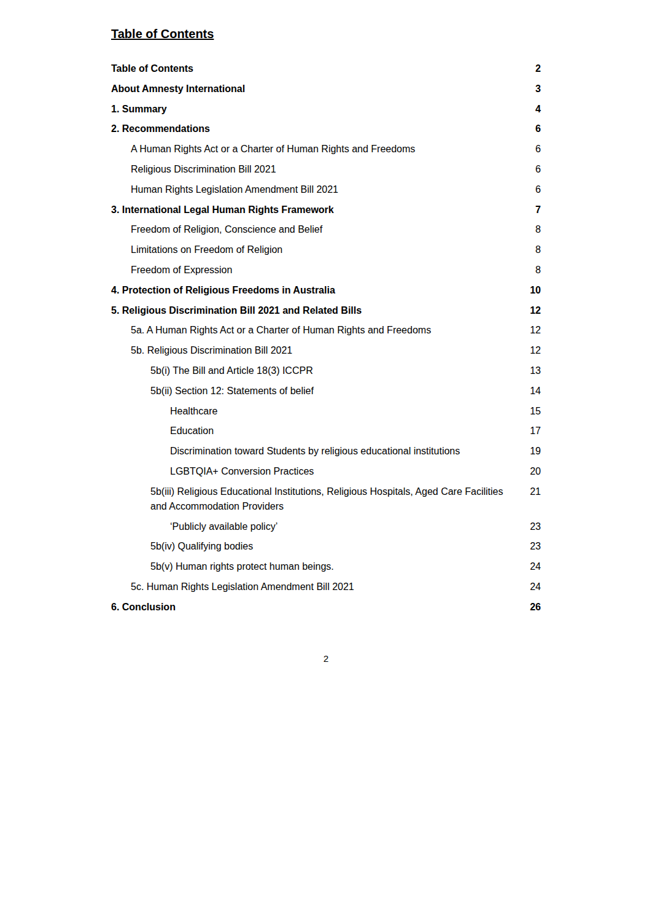Table of Contents
Table of Contents 2
About Amnesty International 3
1. Summary 4
2. Recommendations 6
A Human Rights Act or a Charter of Human Rights and Freedoms 6
Religious Discrimination Bill 20216
Human Rights Legislation Amendment Bill 20216
3. International Legal Human Rights Framework 7
Freedom of Religion, Conscience and Belief 8
Limitations on Freedom of Religion 8
Freedom of Expression 8
4. Protection of Religious Freedoms in Australia 10
5. Religious Discrimination Bill 2021 and Related Bills 12
5a. A Human Rights Act or a Charter of Human Rights and Freedoms 12
5b. Religious Discrimination Bill 202112
5b(i) The Bill and Article 18(3) ICCPR 13
5b(ii) Section 12: Statements of belief 14
Healthcare 15
Education 17
Discrimination toward Students by religious educational institutions 19
LGBTQIA+ Conversion Practices 20
5b(iii) Religious Educational Institutions, Religious Hospitals, Aged Care Facilities and Accommodation Providers 21
‘Publicly available policy’23
5b(iv) Qualifying bodies 23
5b(v) Human rights protect human beings. 24
5c. Human Rights Legislation Amendment Bill 202124
6. Conclusion 26
2